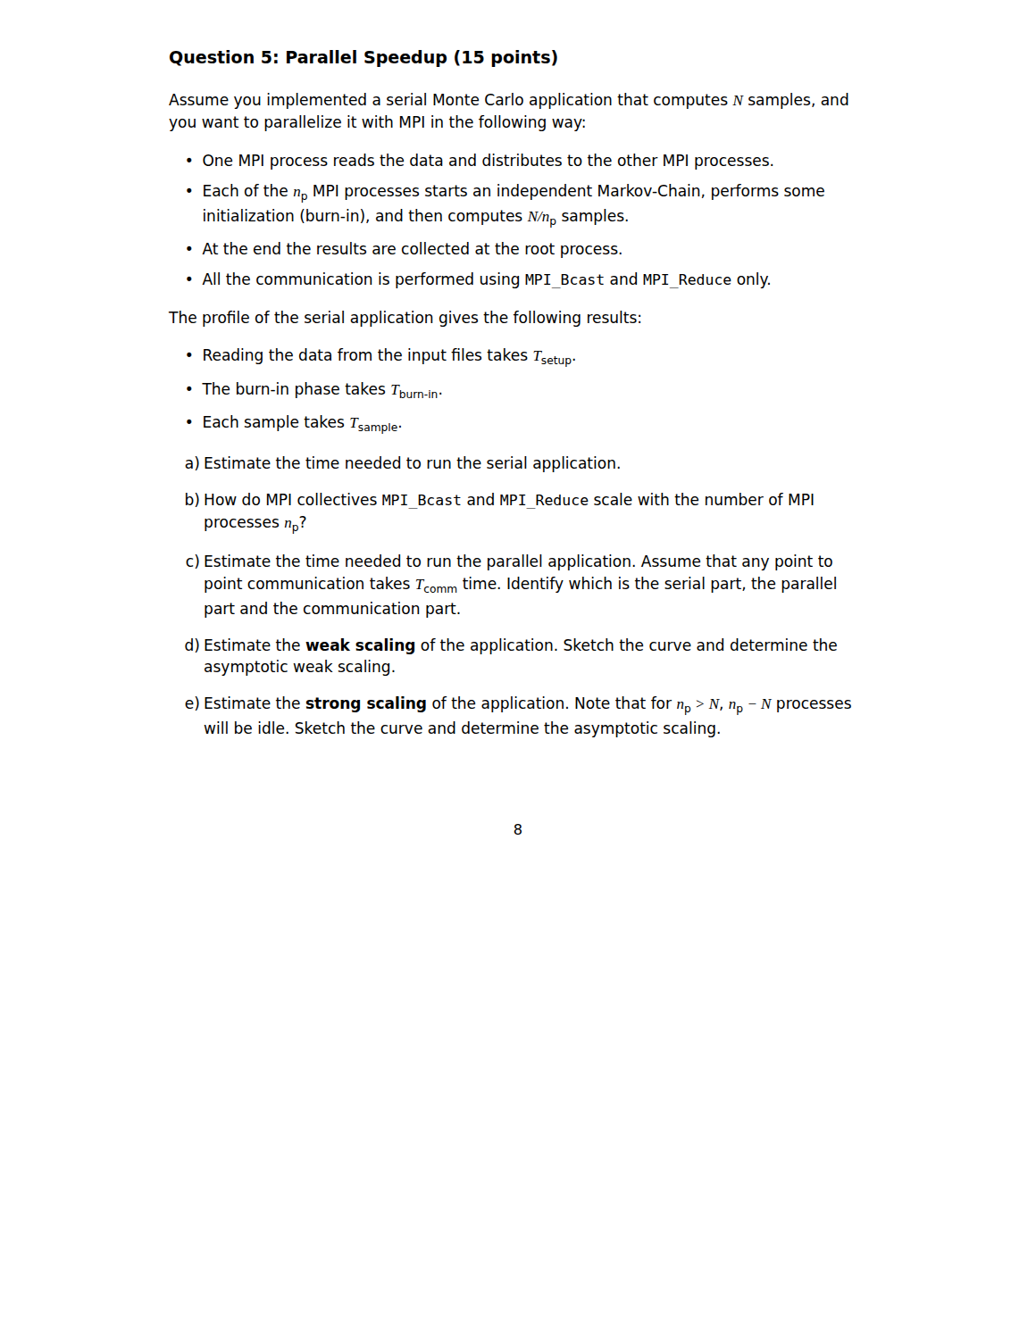Question 5: Parallel Speedup (15 points)
Assume you implemented a serial Monte Carlo application that computes N samples, and you want to parallelize it with MPI in the following way:
One MPI process reads the data and distributes to the other MPI processes.
Each of the np MPI processes starts an independent Markov-Chain, performs some initialization (burn-in), and then computes N/np samples.
At the end the results are collected at the root process.
All the communication is performed using MPI_Bcast and MPI_Reduce only.
The profile of the serial application gives the following results:
Reading the data from the input files takes Tsetup.
The burn-in phase takes Tburn-in.
Each sample takes Tsample.
Estimate the time needed to run the serial application.
How do MPI collectives MPI_Bcast and MPI_Reduce scale with the number of MPI processes np?
Estimate the time needed to run the parallel application. Assume that any point to point communication takes Tcomm time. Identify which is the serial part, the parallel part and the communication part.
Estimate the weak scaling of the application. Sketch the curve and determine the asymptotic weak scaling.
Estimate the strong scaling of the application. Note that for np > N, np − N processes will be idle. Sketch the curve and determine the asymptotic scaling.
8